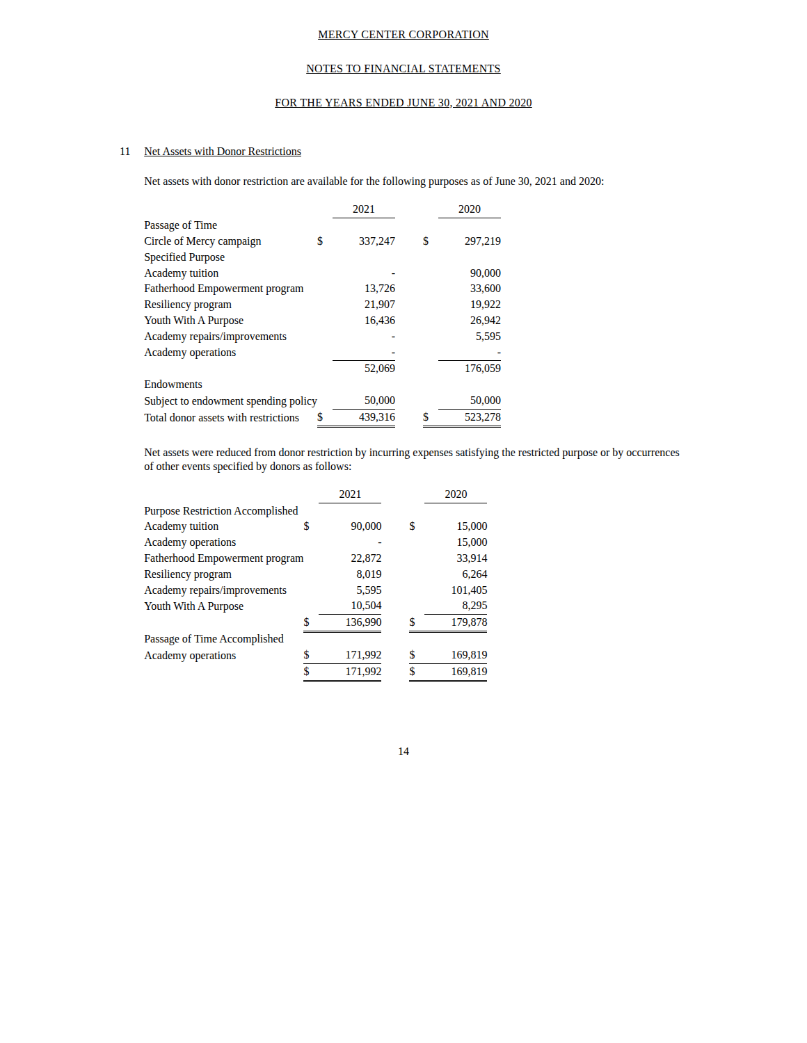MERCY CENTER CORPORATION
NOTES TO FINANCIAL STATEMENTS
FOR THE YEARS ENDED JUNE 30, 2021 AND 2020
11 Net Assets with Donor Restrictions
Net assets with donor restriction are available for the following purposes as of June 30, 2021 and 2020:
| | | 2021 | | | 2020 |
| Passage of Time | | | | | |
| Circle of Mercy campaign | $ | 337,247 | | $ | 297,219 |
| Specified Purpose | | | | | |
| Academy tuition | | - | | | 90,000 |
| Fatherhood Empowerment program | | 13,726 | | | 33,600 |
| Resiliency program | | 21,907 | | | 19,922 |
| Youth With A Purpose | | 16,436 | | | 26,942 |
| Academy repairs/improvements | | - | | | 5,595 |
| Academy operations | | - | | | - |
| | | 52,069 | | | 176,059 |
| Endowments | | | | | |
| Subject to endowment spending policy | | 50,000 | | | 50,000 |
| Total donor assets with restrictions | $ | 439,316 | | $ | 523,278 |
Net assets were reduced from donor restriction by incurring expenses satisfying the restricted purpose or by occurrences of other events specified by donors as follows:
| | | 2021 | | | 2020 |
| Purpose Restriction Accomplished | | | | | |
| Academy tuition | $ | 90,000 | | $ | 15,000 |
| Academy operations | | - | | | 15,000 |
| Fatherhood Empowerment program | | 22,872 | | | 33,914 |
| Resiliency program | | 8,019 | | | 6,264 |
| Academy repairs/improvements | | 5,595 | | | 101,405 |
| Youth With A Purpose | | 10,504 | | | 8,295 |
| | $ | 136,990 | | $ | 179,878 |
| Passage of Time Accomplished | | | | | |
| Academy operations | $ | 171,992 | | $ | 169,819 |
| | $ | 171,992 | | $ | 169,819 |
14